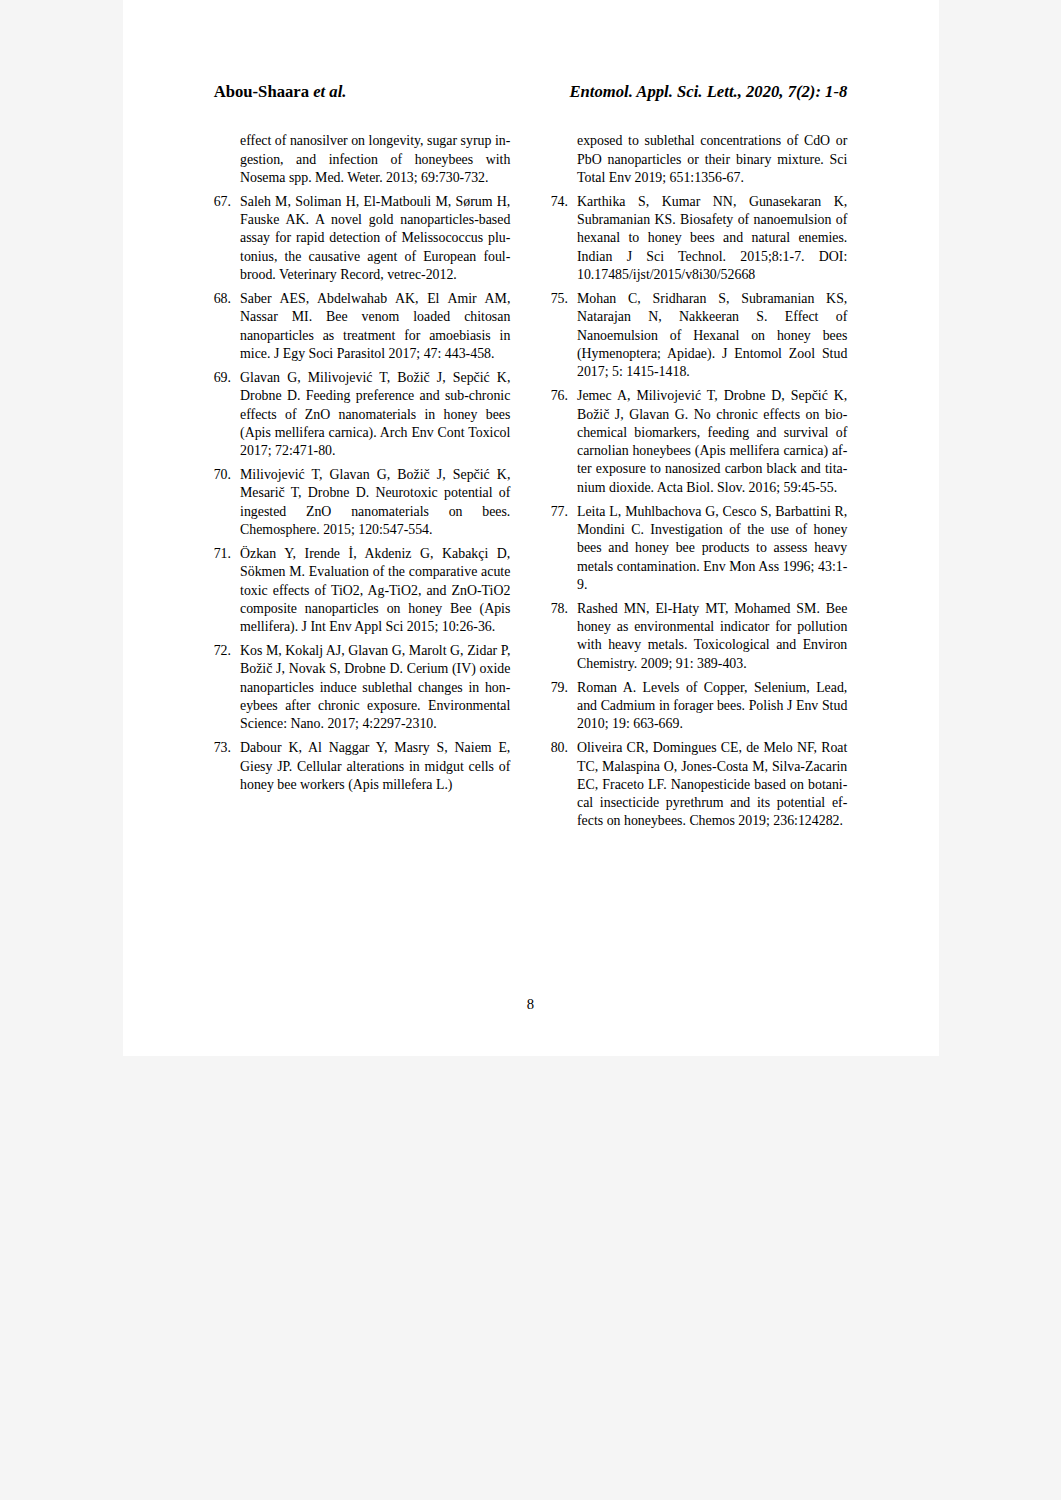Abou-Shaara et al.
Entomol. Appl. Sci. Lett., 2020, 7(2): 1-8
effect of nanosilver on longevity, sugar syrup ingestion, and infection of honeybees with Nosema spp. Med. Weter. 2013; 69:730-732.
67. Saleh M, Soliman H, El-Matbouli M, Sørum H, Fauske AK. A novel gold nanoparticles-based assay for rapid detection of Melissococcus plutonius, the causative agent of European foulbrood. Veterinary Record, vetrec-2012.
68. Saber AES, Abdelwahab AK, El Amir AM, Nassar MI. Bee venom loaded chitosan nanoparticles as treatment for amoebiasis in mice. J Egy Soci Parasitol 2017; 47: 443-458.
69. Glavan G, Milivojević T, Božič J, Sepčić K, Drobne D. Feeding preference and sub-chronic effects of ZnO nanomaterials in honey bees (Apis mellifera carnica). Arch Env Cont Toxicol 2017; 72:471-80.
70. Milivojević T, Glavan G, Božič J, Sepčić K, Mesarič T, Drobne D. Neurotoxic potential of ingested ZnO nanomaterials on bees. Chemosphere. 2015; 120:547-554.
71. Özkan Y, Irende İ, Akdeniz G, Kabakçi D, Sökmen M. Evaluation of the comparative acute toxic effects of TiO2, Ag-TiO2, and ZnO-TiO2 composite nanoparticles on honey Bee (Apis mellifera). J Int Env Appl Sci 2015; 10:26-36.
72. Kos M, Kokalj AJ, Glavan G, Marolt G, Zidar P, Božič J, Novak S, Drobne D. Cerium (IV) oxide nanoparticles induce sublethal changes in honeybees after chronic exposure. Environmental Science: Nano. 2017; 4:2297-2310.
73. Dabour K, Al Naggar Y, Masry S, Naiem E, Giesy JP. Cellular alterations in midgut cells of honey bee workers (Apis millefera L.)
exposed to sublethal concentrations of CdO or PbO nanoparticles or their binary mixture. Sci Total Env 2019; 651:1356-67.
74. Karthika S, Kumar NN, Gunasekaran K, Subramanian KS. Biosafety of nanoemulsion of hexanal to honey bees and natural enemies. Indian J Sci Technol. 2015;8:1-7. DOI: 10.17485/ijst/2015/v8i30/52668
75. Mohan C, Sridharan S, Subramanian KS, Natarajan N, Nakkeeran S. Effect of Nanoemulsion of Hexanal on honey bees (Hymenoptera; Apidae). J Entomol Zool Stud 2017; 5: 1415-1418.
76. Jemec A, Milivojević T, Drobne D, Sepčić K, Božič J, Glavan G. No chronic effects on biochemical biomarkers, feeding and survival of carnolian honeybees (Apis mellifera carnica) after exposure to nanosized carbon black and titanium dioxide. Acta Biol. Slov. 2016; 59:45-55.
77. Leita L, Muhlbachova G, Cesco S, Barbattini R, Mondini C. Investigation of the use of honey bees and honey bee products to assess heavy metals contamination. Env Mon Ass 1996; 43:1-9.
78. Rashed MN, El-Haty MT, Mohamed SM. Bee honey as environmental indicator for pollution with heavy metals. Toxicological and Environ Chemistry. 2009; 91: 389-403.
79. Roman A. Levels of Copper, Selenium, Lead, and Cadmium in forager bees. Polish J Env Stud 2010; 19: 663-669.
80. Oliveira CR, Domingues CE, de Melo NF, Roat TC, Malaspina O, Jones-Costa M, Silva-Zacarin EC, Fraceto LF. Nanopesticide based on botanical insecticide pyrethrum and its potential effects on honeybees. Chemos 2019; 236:124282.
8